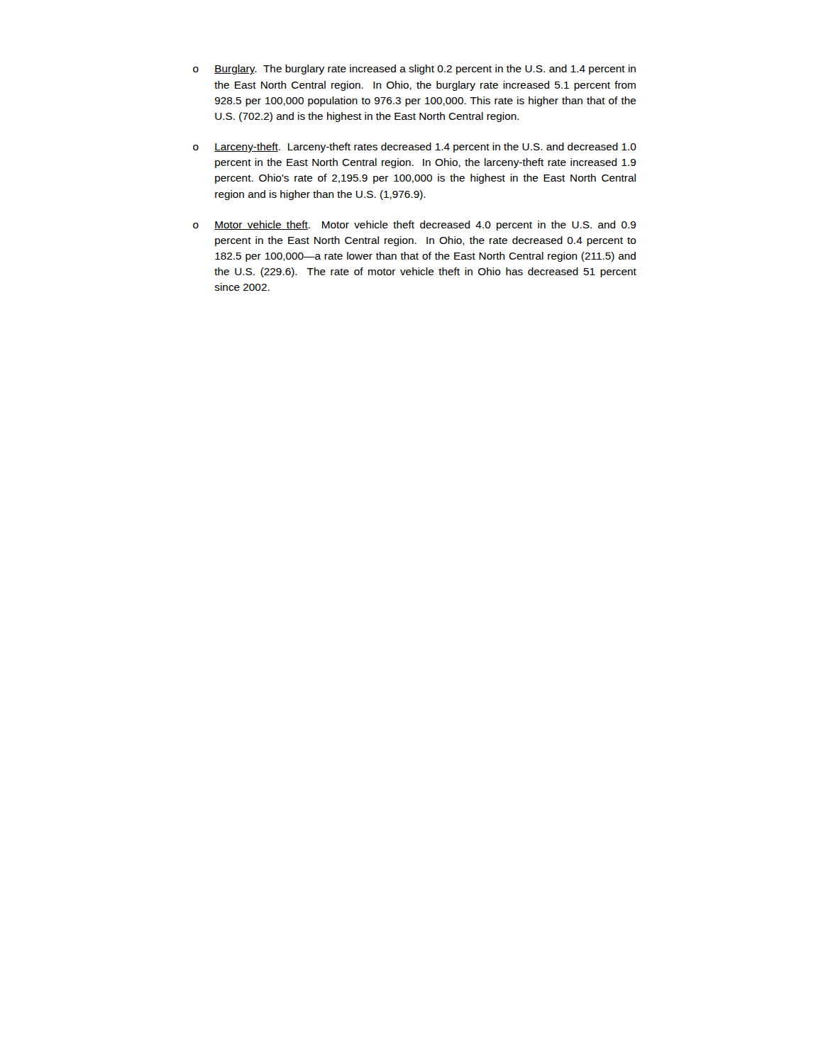Burglary. The burglary rate increased a slight 0.2 percent in the U.S. and 1.4 percent in the East North Central region. In Ohio, the burglary rate increased 5.1 percent from 928.5 per 100,000 population to 976.3 per 100,000. This rate is higher than that of the U.S. (702.2) and is the highest in the East North Central region.
Larceny-theft. Larceny-theft rates decreased 1.4 percent in the U.S. and decreased 1.0 percent in the East North Central region. In Ohio, the larceny-theft rate increased 1.9 percent. Ohio's rate of 2,195.9 per 100,000 is the highest in the East North Central region and is higher than the U.S. (1,976.9).
Motor vehicle theft. Motor vehicle theft decreased 4.0 percent in the U.S. and 0.9 percent in the East North Central region. In Ohio, the rate decreased 0.4 percent to 182.5 per 100,000—a rate lower than that of the East North Central region (211.5) and the U.S. (229.6). The rate of motor vehicle theft in Ohio has decreased 51 percent since 2002.